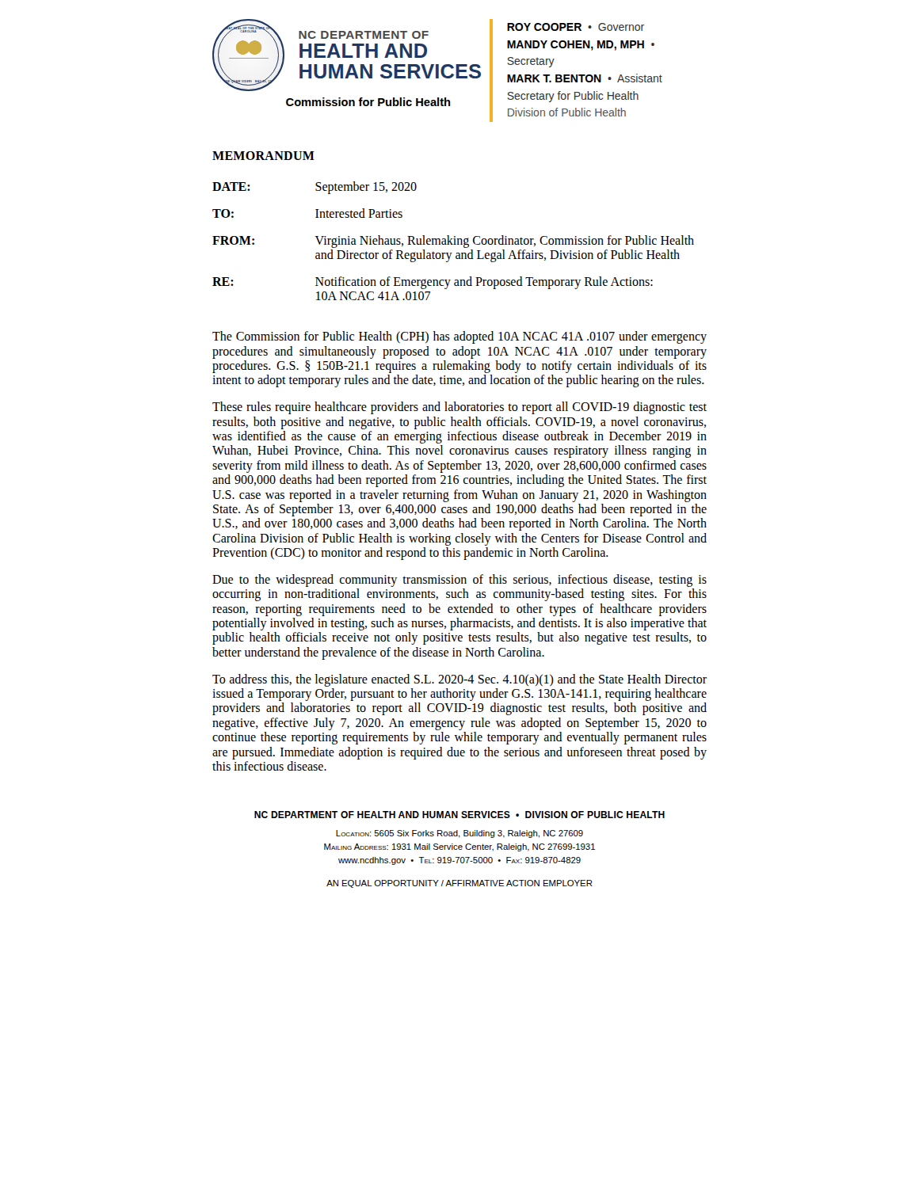THE GREAT SEAL OF THE STATE OF NORTH CAROLINA
ESSE QUAM VIDERI MAY 20, 1775
NC DEPARTMENT OF
HEALTH AND
HUMAN SERVICES
Commission for Public Health
ROY COOPER • Governor
MANDY COHEN, MD, MPH • Secretary
MARK T. BENTON • Assistant Secretary for Public Health
Division of Public Health
MEMORANDUM
| DATE: | September 15, 2020 |
| TO: | Interested Parties |
| FROM: | Virginia Niehaus, Rulemaking Coordinator, Commission for Public Health and Director of Regulatory and Legal Affairs, Division of Public Health |
| RE: | Notification of Emergency and Proposed Temporary Rule Actions: 10A NCAC 41A .0107 |
The Commission for Public Health (CPH) has adopted 10A NCAC 41A .0107 under emergency procedures and simultaneously proposed to adopt 10A NCAC 41A .0107 under temporary procedures. G.S. § 150B-21.1 requires a rulemaking body to notify certain individuals of its intent to adopt temporary rules and the date, time, and location of the public hearing on the rules.
These rules require healthcare providers and laboratories to report all COVID-19 diagnostic test results, both positive and negative, to public health officials. COVID-19, a novel coronavirus, was identified as the cause of an emerging infectious disease outbreak in December 2019 in Wuhan, Hubei Province, China. This novel coronavirus causes respiratory illness ranging in severity from mild illness to death. As of September 13, 2020, over 28,600,000 confirmed cases and 900,000 deaths had been reported from 216 countries, including the United States. The first U.S. case was reported in a traveler returning from Wuhan on January 21, 2020 in Washington State. As of September 13, over 6,400,000 cases and 190,000 deaths had been reported in the U.S., and over 180,000 cases and 3,000 deaths had been reported in North Carolina. The North Carolina Division of Public Health is working closely with the Centers for Disease Control and Prevention (CDC) to monitor and respond to this pandemic in North Carolina.
Due to the widespread community transmission of this serious, infectious disease, testing is occurring in non-traditional environments, such as community-based testing sites. For this reason, reporting requirements need to be extended to other types of healthcare providers potentially involved in testing, such as nurses, pharmacists, and dentists. It is also imperative that public health officials receive not only positive tests results, but also negative test results, to better understand the prevalence of the disease in North Carolina.
To address this, the legislature enacted S.L. 2020-4 Sec. 4.10(a)(1) and the State Health Director issued a Temporary Order, pursuant to her authority under G.S. 130A-141.1, requiring healthcare providers and laboratories to report all COVID-19 diagnostic test results, both positive and negative, effective July 7, 2020. An emergency rule was adopted on September 15, 2020 to continue these reporting requirements by rule while temporary and eventually permanent rules are pursued. Immediate adoption is required due to the serious and unforeseen threat posed by this infectious disease.
NC DEPARTMENT OF HEALTH AND HUMAN SERVICES • DIVISION OF PUBLIC HEALTH
Location: 5605 Six Forks Road, Building 3, Raleigh, NC 27609
Mailing Address: 1931 Mail Service Center, Raleigh, NC 27699-1931
www.ncdhhs.gov • Tel: 919-707-5000 • Fax: 919-870-4829
AN EQUAL OPPORTUNITY / AFFIRMATIVE ACTION EMPLOYER